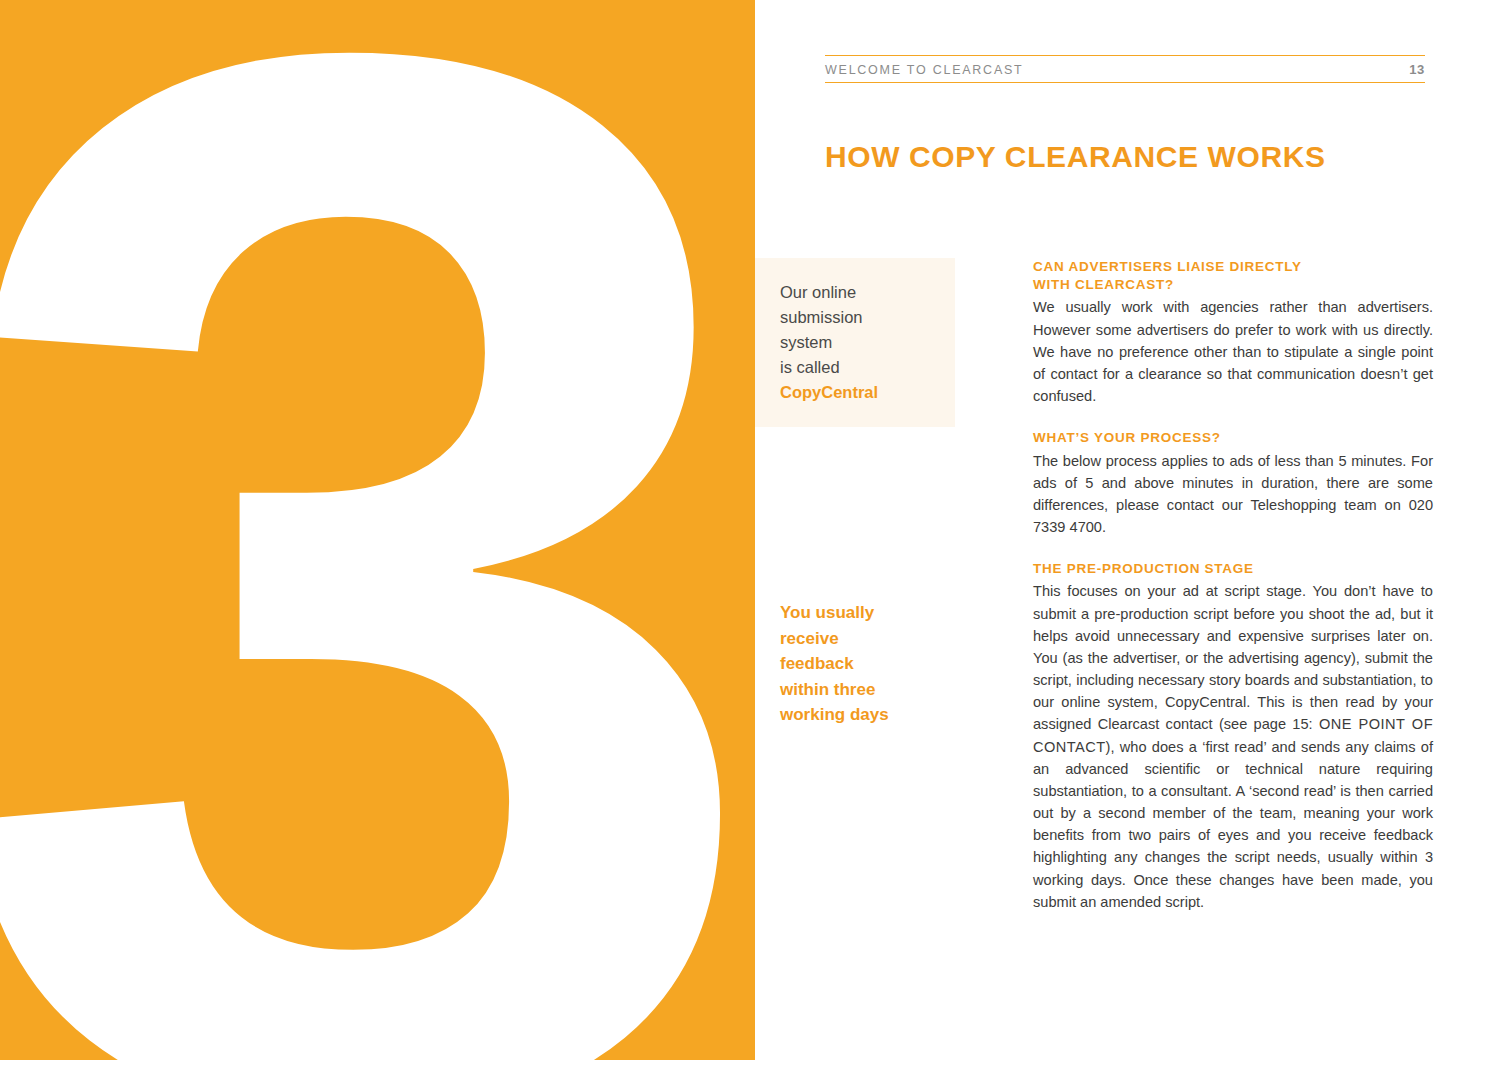3
Welcome to Clearcast 13
How Copy Clearance Works
Our online
submission
system
is called
CopyCentral
You usually
receive
feedback
within three
working days
Can advertisers liaise directly
with Clearcast?
We usually work with agencies rather than advertisers. However some advertisers do prefer to work with us directly. We have no preference other than to stipulate a single point of contact for a clearance so that communication doesn’t get confused.
What’s your process?
The below process applies to ads of less than 5 minutes. For ads of 5 and above minutes in duration, there are some differences, please contact our Teleshopping team on 020 7339 4700.
The pre-production stage
This focuses on your ad at script stage. You don’t have to submit a pre-production script before you shoot the ad, but it helps avoid unnecessary and expensive surprises later on. You (as the advertiser, or the advertising agency), submit the script, including necessary story boards and substantiation, to our online system, CopyCentral. This is then read by your assigned Clearcast contact (see page 15: ONE POINT OF CONTACT), who does a ‘first read’ and sends any claims of an advanced scientific or technical nature requiring substantiation, to a consultant. A ‘second read’ is then carried out by a second member of the team, meaning your work benefits from two pairs of eyes and you receive feedback highlighting any changes the script needs, usually within 3 working days. Once these changes have been made, you submit an amended script.